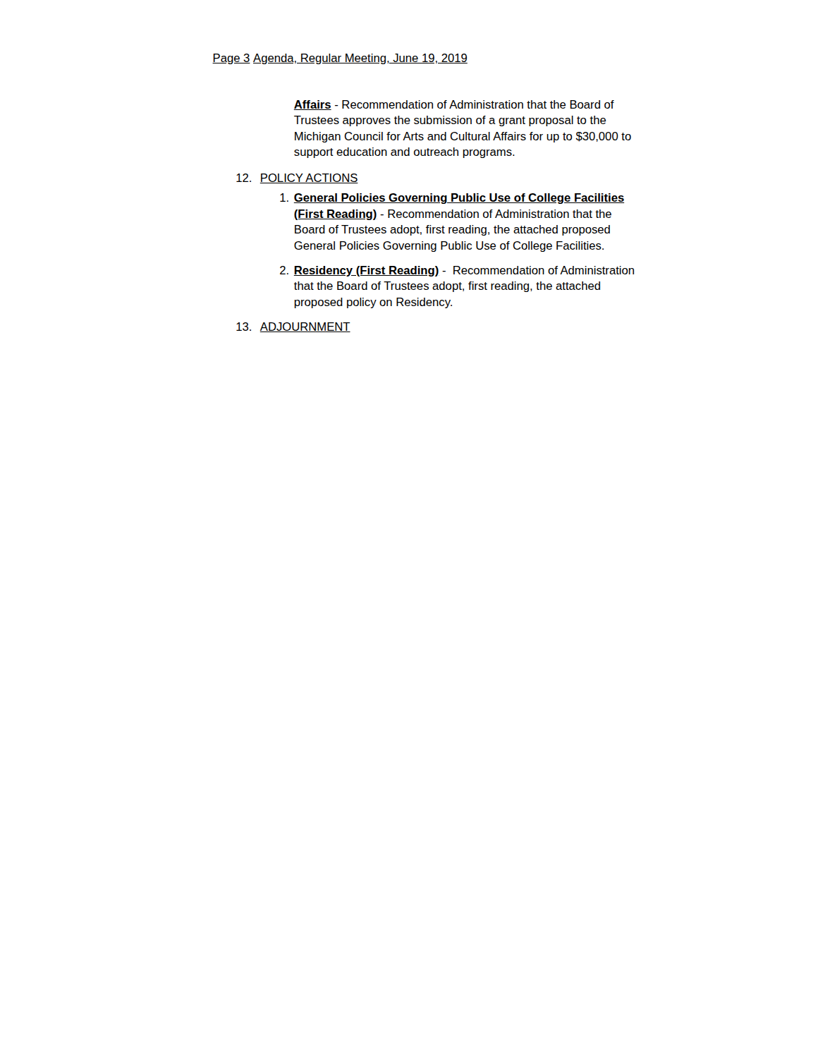Page 3 Agenda, Regular Meeting, June 19, 2019
Affairs - Recommendation of Administration that the Board of Trustees approves the submission of a grant proposal to the Michigan Council for Arts and Cultural Affairs for up to $30,000 to support education and outreach programs.
12. POLICY ACTIONS
1. General Policies Governing Public Use of College Facilities (First Reading) - Recommendation of Administration that the Board of Trustees adopt, first reading, the attached proposed General Policies Governing Public Use of College Facilities.
2. Residency (First Reading) - Recommendation of Administration that the Board of Trustees adopt, first reading, the attached proposed policy on Residency.
13. ADJOURNMENT